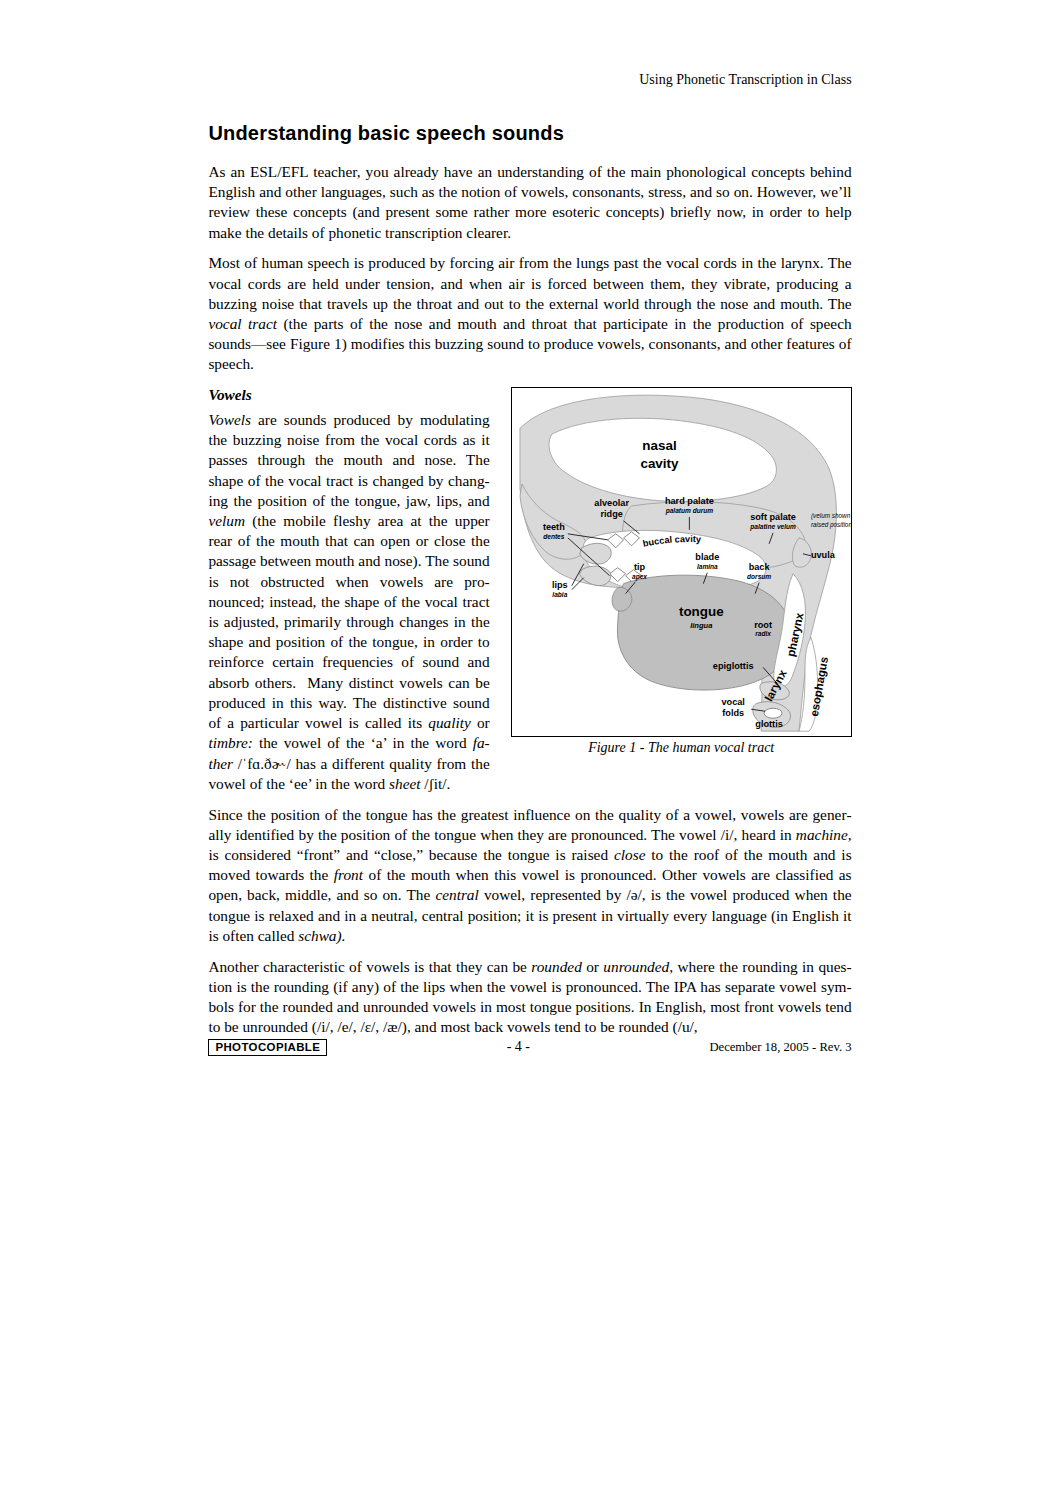Using Phonetic Transcription in Class
Understanding basic speech sounds
As an ESL/EFL teacher, you already have an understanding of the main phonological concepts behind English and other languages, such as the notion of vowels, consonants, stress, and so on. However, we’ll review these concepts (and present some rather more esoteric concepts) briefly now, in order to help make the details of phonetic transcription clearer.
Most of human speech is produced by forcing air from the lungs past the vocal cords in the larynx. The vocal cords are held under tension, and when air is forced between them, they vibrate, producing a buzzing noise that travels up the throat and out to the external world through the nose and mouth. The vocal tract (the parts of the nose and mouth and throat that participate in the production of speech sounds—see Figure 1) modifies this buzzing sound to produce vowels, consonants, and other features of speech.
nasal cavity alveolar ridge hard palate palatum durum soft palate palatine velum (velum shown in raised position) uvula teeth dentes buccal cavity blade lamina tip apex back dorsum tongue lingua lips labia root radix pharynx epiglottis larynx esophagus vocal folds glottis
Figure 1 - The human vocal tract
Vowels
Vowels are sounds produced by modulating the buzzing noise from the vocal cords as it passes through the mouth and nose. The shape of the vocal tract is changed by changing the position of the tongue, jaw, lips, and velum (the mobile fleshy area at the upper rear of the mouth that can open or close the passage between mouth and nose). The sound is not obstructed when vowels are pronounced; instead, the shape of the vocal tract is adjusted, primarily through changes in the shape and position of the tongue, in order to reinforce certain frequencies of sound and absorb others. Many distinct vowels can be produced in this way. The distinctive sound of a particular vowel is called its quality or timbre: the vowel of the ‘a’ in the word father /ˈfɑ.ðɚ˞/ has a different quality from the vowel of the ‘ee’ in the word sheet /ʃit/.
Since the position of the tongue has the greatest influence on the quality of a vowel, vowels are generally identified by the position of the tongue when they are pronounced. The vowel /i/, heard in machine, is considered “front” and “close,” because the tongue is raised close to the roof of the mouth and is moved towards the front of the mouth when this vowel is pronounced. Other vowels are classified as open, back, middle, and so on. The central vowel, represented by /ə/, is the vowel produced when the tongue is relaxed and in a neutral, central position; it is present in virtually every language (in English it is often called schwa).
Another characteristic of vowels is that they can be rounded or unrounded, where the rounding in question is the rounding (if any) of the lips when the vowel is pronounced. The IPA has separate vowel symbols for the rounded and unrounded vowels in most tongue positions. In English, most front vowels tend to be unrounded (/i/, /e/, /ɛ/, /æ/), and most back vowels tend to be rounded (/u/,
PHOTOCOPIABLE - 4 - December 18, 2005 - Rev. 3